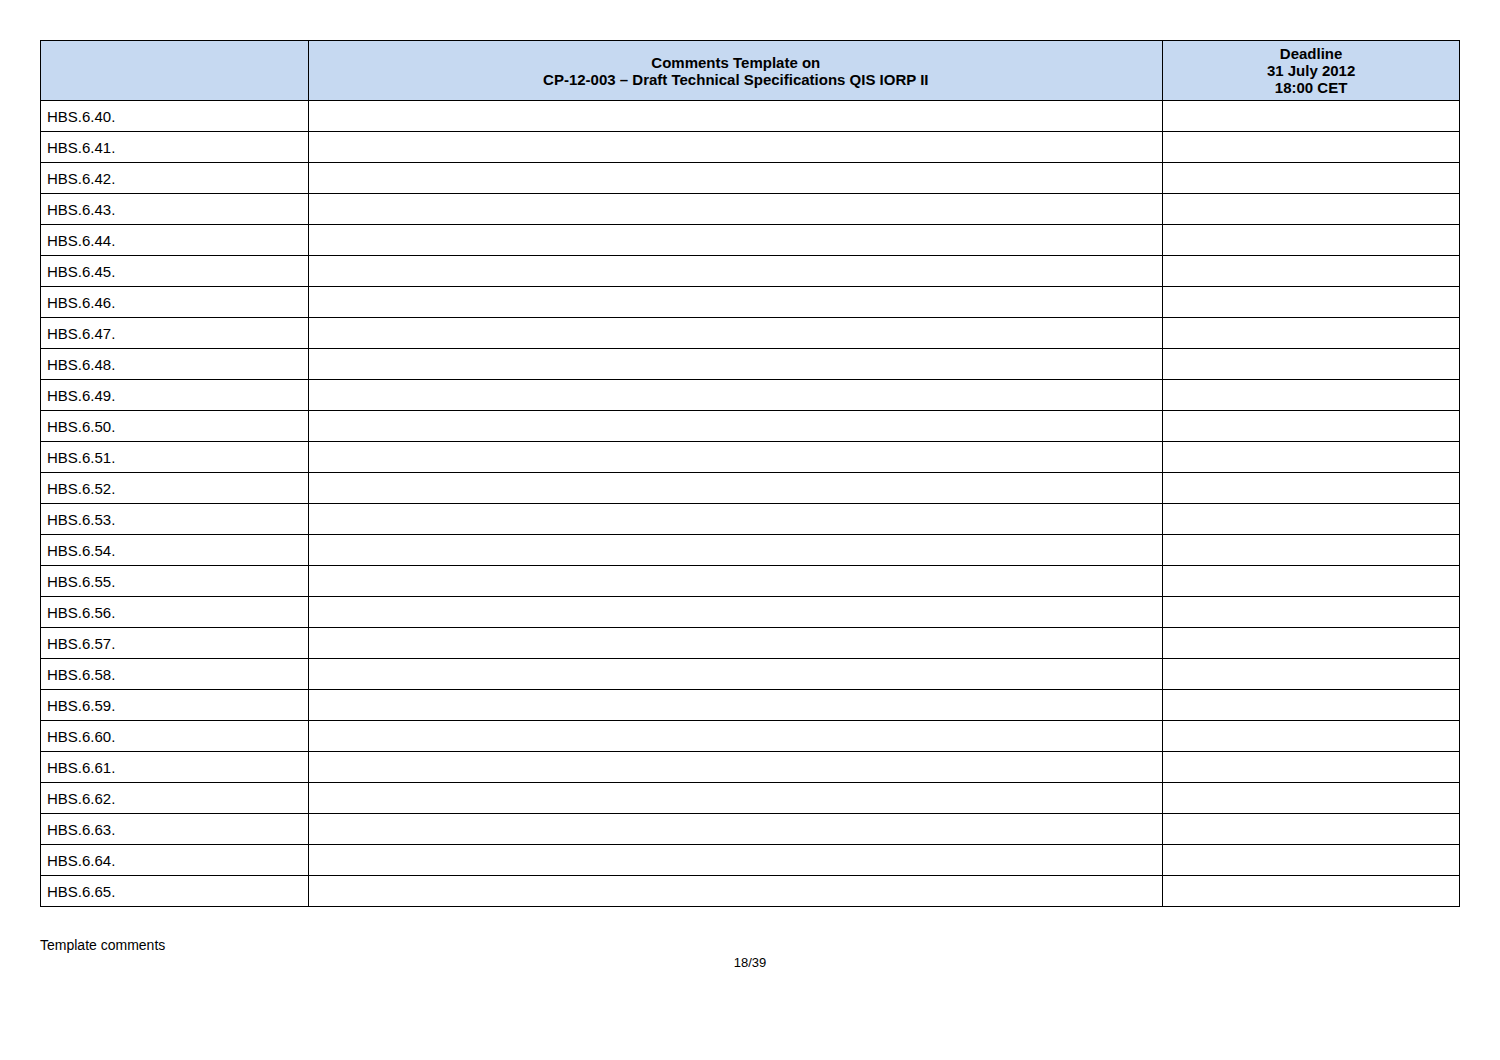| | Comments Template on CP-12-003 – Draft Technical Specifications QIS IORP II | Deadline 31 July 2012 18:00 CET |
| --- | --- | --- |
| HBS.6.40. | | |
| HBS.6.41. | | |
| HBS.6.42. | | |
| HBS.6.43. | | |
| HBS.6.44. | | |
| HBS.6.45. | | |
| HBS.6.46. | | |
| HBS.6.47. | | |
| HBS.6.48. | | |
| HBS.6.49. | | |
| HBS.6.50. | | |
| HBS.6.51. | | |
| HBS.6.52. | | |
| HBS.6.53. | | |
| HBS.6.54. | | |
| HBS.6.55. | | |
| HBS.6.56. | | |
| HBS.6.57. | | |
| HBS.6.58. | | |
| HBS.6.59. | | |
| HBS.6.60. | | |
| HBS.6.61. | | |
| HBS.6.62. | | |
| HBS.6.63. | | |
| HBS.6.64. | | |
| HBS.6.65. | | |
Template comments
18/39